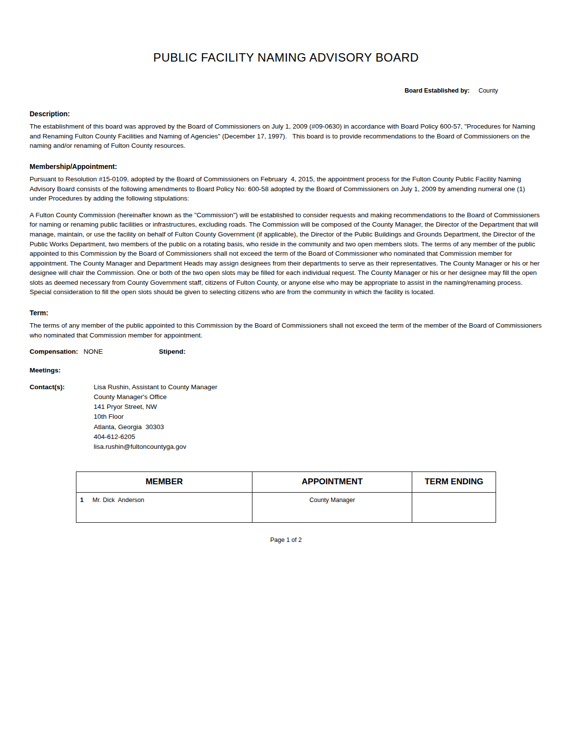PUBLIC FACILITY NAMING ADVISORY BOARD
Board Established by: County
Description:
The establishment of this board was approved by the Board of Commissioners on July 1, 2009 (#09-0630) in accordance with Board Policy 600-57, "Procedures for Naming and Renaming Fulton County Facilities and Naming of Agencies" (December 17, 1997). This board is to provide recommendations to the Board of Commissioners on the naming and/or renaming of Fulton County resources.
Membership/Appointment:
Pursuant to Resolution #15-0109, adopted by the Board of Commissioners on February 4, 2015, the appointment process for the Fulton County Public Facility Naming Advisory Board consists of the following amendments to Board Policy No: 600-58 adopted by the Board of Commissioners on July 1, 2009 by amending numeral one (1) under Procedures by adding the following stipulations:
A Fulton County Commission (hereinafter known as the "Commission") will be established to consider requests and making recommendations to the Board of Commissioners for naming or renaming public facilities or infrastructures, excluding roads. The Commission will be composed of the County Manager, the Director of the Department that will manage, maintain, or use the facility on behalf of Fulton County Government (if applicable), the Director of the Public Buildings and Grounds Department, the Director of the Public Works Department, two members of the public on a rotating basis, who reside in the community and two open members slots. The terms of any member of the public appointed to this Commission by the Board of Commissioners shall not exceed the term of the Board of Commissioner who nominated that Commission member for appointment. The County Manager and Department Heads may assign designees from their departments to serve as their representatives. The County Manager or his or her designee will chair the Commission. One or both of the two open slots may be filled for each individual request. The County Manager or his or her designee may fill the open slots as deemed necessary from County Government staff, citizens of Fulton County, or anyone else who may be appropriate to assist in the naming/renaming process. Special consideration to fill the open slots should be given to selecting citizens who are from the community in which the facility is located.
Term:
The terms of any member of the public appointed to this Commission by the Board of Commissioners shall not exceed the term of the member of the Board of Commissioners who nominated that Commission member for appointment.
Compensation: NONE Stipend:
Meetings:
Contact(s):
Lisa Rushin, Assistant to County Manager
County Manager's Office
141 Pryor Street, NW
10th Floor
Atlanta, Georgia 30303
404-612-6205
lisa.rushin@fultoncountyga.gov
| MEMBER | APPOINTMENT | TERM ENDING |
| --- | --- | --- |
| 1 Mr. Dick Anderson | County Manager | |
Page 1 of 2